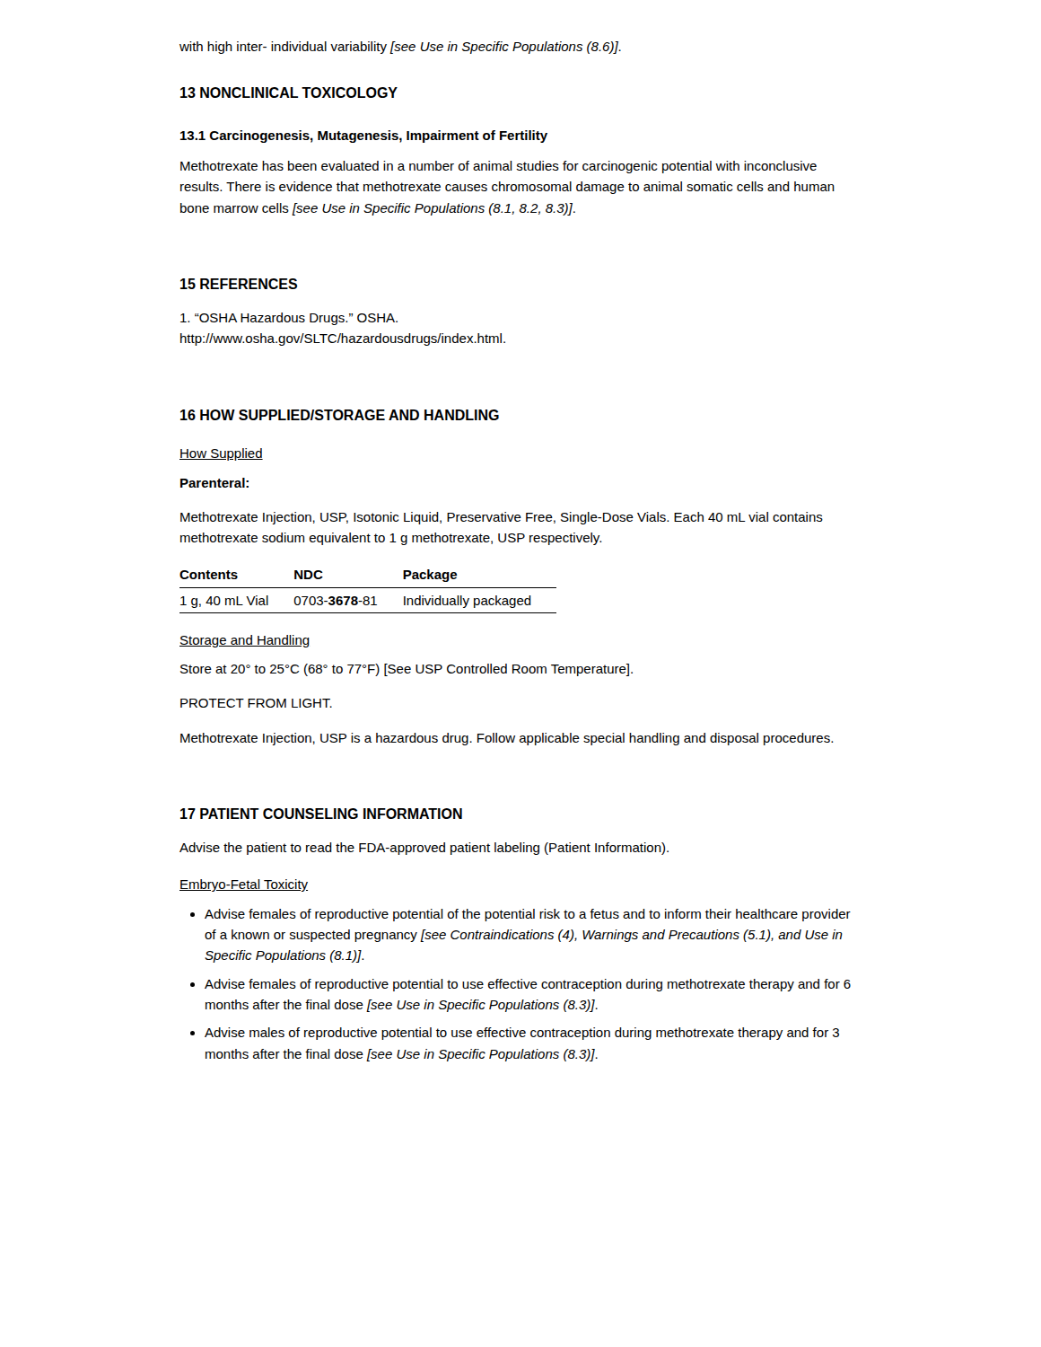with high inter- individual variability [see Use in Specific Populations (8.6)].
13 NONCLINICAL TOXICOLOGY
13.1 Carcinogenesis, Mutagenesis, Impairment of Fertility
Methotrexate has been evaluated in a number of animal studies for carcinogenic potential with inconclusive results. There is evidence that methotrexate causes chromosomal damage to animal somatic cells and human bone marrow cells [see Use in Specific Populations (8.1, 8.2, 8.3)].
15 REFERENCES
1. “OSHA Hazardous Drugs.” OSHA.
http://www.osha.gov/SLTC/hazardousdrugs/index.html.
16 HOW SUPPLIED/STORAGE AND HANDLING
How Supplied
Parenteral:
Methotrexate Injection, USP, Isotonic Liquid, Preservative Free, Single-Dose Vials. Each 40 mL vial contains methotrexate sodium equivalent to 1 g methotrexate, USP respectively.
| Contents | NDC | Package |
| --- | --- | --- |
| 1 g, 40 mL Vial | 0703- 3678 -81 | Individually packaged |
Storage and Handling
Store at 20° to 25°C (68° to 77°F) [See USP Controlled Room Temperature].
PROTECT FROM LIGHT.
Methotrexate Injection, USP is a hazardous drug. Follow applicable special handling and disposal procedures.
17 PATIENT COUNSELING INFORMATION
Advise the patient to read the FDA-approved patient labeling (Patient Information).
Embryo-Fetal Toxicity
Advise females of reproductive potential of the potential risk to a fetus and to inform their healthcare provider of a known or suspected pregnancy [see Contraindications (4), Warnings and Precautions (5.1), and Use in Specific Populations (8.1)].
Advise females of reproductive potential to use effective contraception during methotrexate therapy and for 6 months after the final dose [see Use in Specific Populations (8.3)].
Advise males of reproductive potential to use effective contraception during methotrexate therapy and for 3 months after the final dose [see Use in Specific Populations (8.3)].